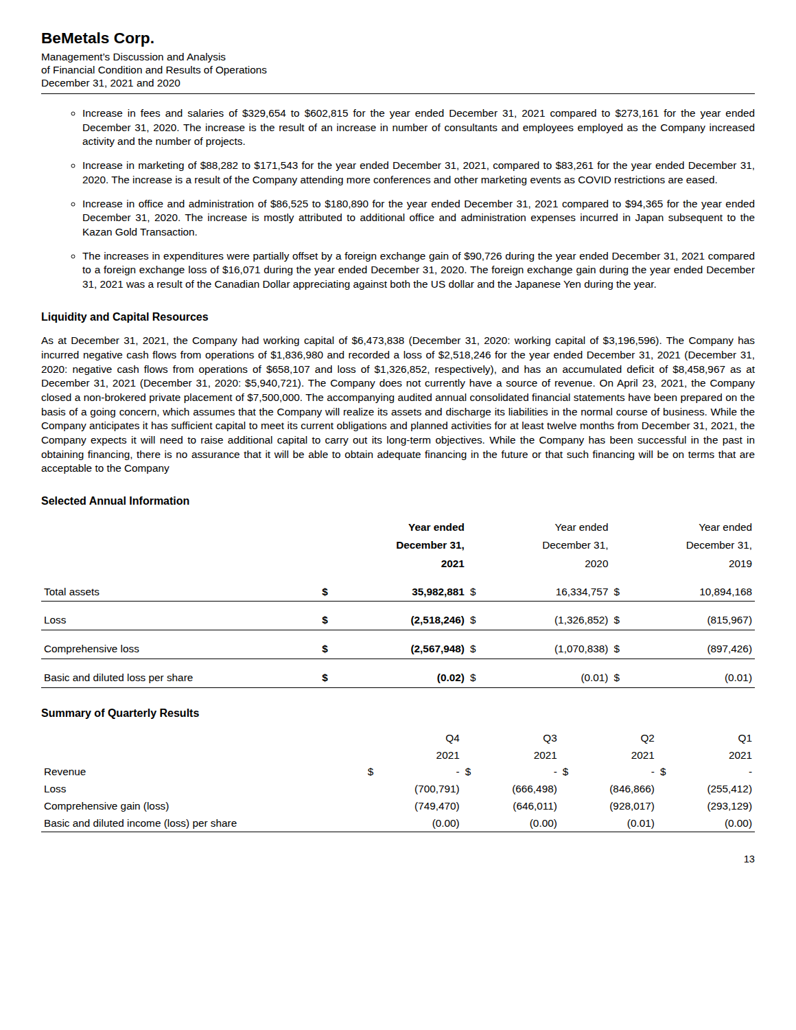BeMetals Corp.
Management’s Discussion and Analysis
of Financial Condition and Results of Operations
December 31, 2021 and 2020
Increase in fees and salaries of $329,654 to $602,815 for the year ended December 31, 2021 compared to $273,161 for the year ended December 31, 2020. The increase is the result of an increase in number of consultants and employees employed as the Company increased activity and the number of projects.
Increase in marketing of $88,282 to $171,543 for the year ended December 31, 2021, compared to $83,261 for the year ended December 31, 2020. The increase is a result of the Company attending more conferences and other marketing events as COVID restrictions are eased.
Increase in office and administration of $86,525 to $180,890 for the year ended December 31, 2021 compared to $94,365 for the year ended December 31, 2020. The increase is mostly attributed to additional office and administration expenses incurred in Japan subsequent to the Kazan Gold Transaction.
The increases in expenditures were partially offset by a foreign exchange gain of $90,726 during the year ended December 31, 2021 compared to a foreign exchange loss of $16,071 during the year ended December 31, 2020. The foreign exchange gain during the year ended December 31, 2021 was a result of the Canadian Dollar appreciating against both the US dollar and the Japanese Yen during the year.
Liquidity and Capital Resources
As at December 31, 2021, the Company had working capital of $6,473,838 (December 31, 2020: working capital of $3,196,596). The Company has incurred negative cash flows from operations of $1,836,980 and recorded a loss of $2,518,246 for the year ended December 31, 2021 (December 31, 2020: negative cash flows from operations of $658,107 and loss of $1,326,852, respectively), and has an accumulated deficit of $8,458,967 as at December 31, 2021 (December 31, 2020: $5,940,721). The Company does not currently have a source of revenue. On April 23, 2021, the Company closed a non-brokered private placement of $7,500,000. The accompanying audited annual consolidated financial statements have been prepared on the basis of a going concern, which assumes that the Company will realize its assets and discharge its liabilities in the normal course of business. While the Company anticipates it has sufficient capital to meet its current obligations and planned activities for at least twelve months from December 31, 2021, the Company expects it will need to raise additional capital to carry out its long-term objectives. While the Company has been successful in the past in obtaining financing, there is no assurance that it will be able to obtain adequate financing in the future or that such financing will be on terms that are acceptable to the Company
Selected Annual Information
| | | Year ended | | Year ended | | Year ended |
| --- | --- | --- | --- | --- | --- | --- |
| | | December 31, | | December 31, | | December 31, |
| | | 2021 | | 2020 | | 2019 |
| Total assets | $ | 35,982,881 | $ | 16,334,757 | $ | 10,894,168 |
| Loss | $ | (2,518,246) | $ | (1,326,852) | $ | (815,967) |
| Comprehensive loss | $ | (2,567,948) | $ | (1,070,838) | $ | (897,426) |
| Basic and diluted loss per share | $ | (0.02) | $ | (0.01) | $ | (0.01) |
Summary of Quarterly Results
| | | Q4 | | Q3 | | Q2 | | Q1 |
| --- | --- | --- | --- | --- | --- | --- | --- | --- |
| | | 2021 | | 2021 | | 2021 | | 2021 |
| Revenue | $ | - | $ | - | $ | - | $ | - |
| Loss | | (700,791) | | (666,498) | | (846,866) | | (255,412) |
| Comprehensive gain (loss) | | (749,470) | | (646,011) | | (928,017) | | (293,129) |
| Basic and diluted income (loss) per share | | (0.00) | | (0.00) | | (0.01) | | (0.00) |
13